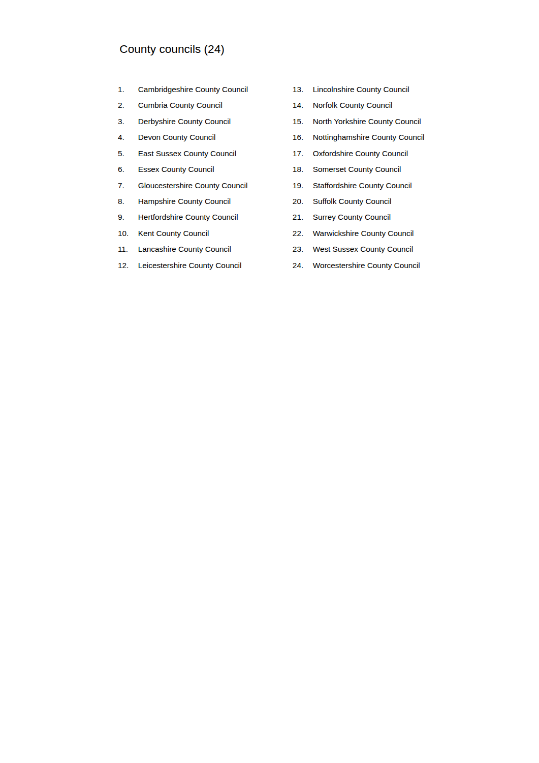County councils (24)
1. Cambridgeshire County Council
2. Cumbria County Council
3. Derbyshire County Council
4. Devon County Council
5. East Sussex County Council
6. Essex County Council
7. Gloucestershire County Council
8. Hampshire County Council
9. Hertfordshire County Council
10. Kent County Council
11. Lancashire County Council
12. Leicestershire County Council
13. Lincolnshire County Council
14. Norfolk County Council
15. North Yorkshire County Council
16. Nottinghamshire County Council
17. Oxfordshire County Council
18. Somerset County Council
19. Staffordshire County Council
20. Suffolk County Council
21. Surrey County Council
22. Warwickshire County Council
23. West Sussex County Council
24. Worcestershire County Council